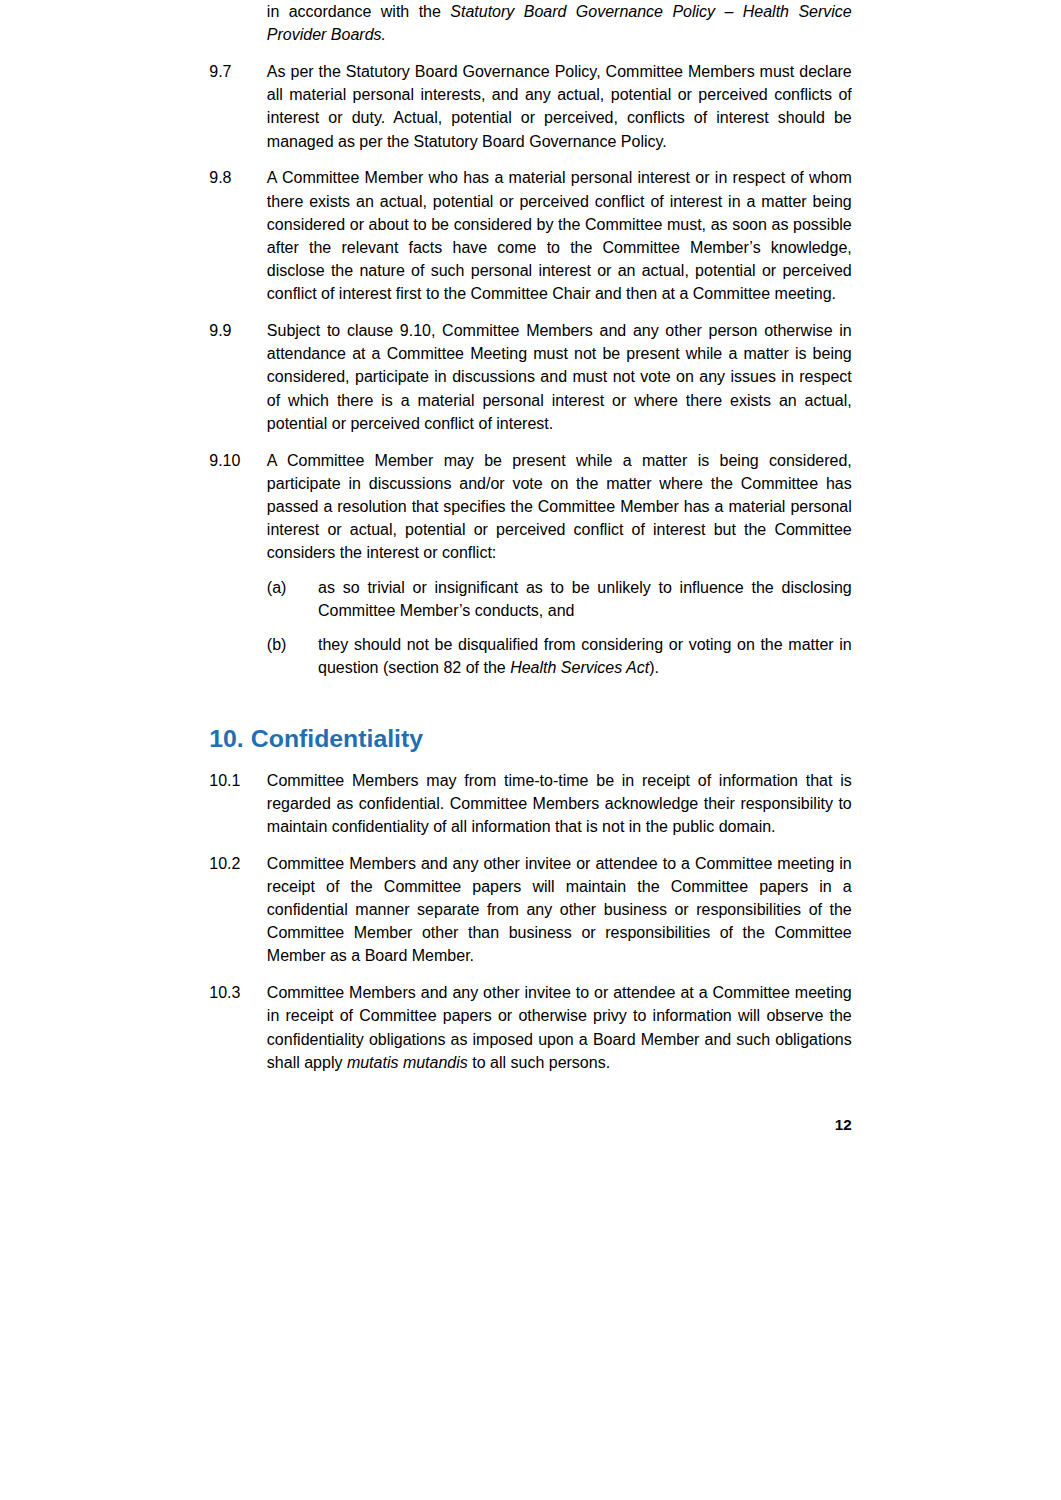in accordance with the Statutory Board Governance Policy – Health Service Provider Boards.
9.7 As per the Statutory Board Governance Policy, Committee Members must declare all material personal interests, and any actual, potential or perceived conflicts of interest or duty. Actual, potential or perceived, conflicts of interest should be managed as per the Statutory Board Governance Policy.
9.8 A Committee Member who has a material personal interest or in respect of whom there exists an actual, potential or perceived conflict of interest in a matter being considered or about to be considered by the Committee must, as soon as possible after the relevant facts have come to the Committee Member’s knowledge, disclose the nature of such personal interest or an actual, potential or perceived conflict of interest first to the Committee Chair and then at a Committee meeting.
9.9 Subject to clause 9.10, Committee Members and any other person otherwise in attendance at a Committee Meeting must not be present while a matter is being considered, participate in discussions and must not vote on any issues in respect of which there is a material personal interest or where there exists an actual, potential or perceived conflict of interest.
9.10 A Committee Member may be present while a matter is being considered, participate in discussions and/or vote on the matter where the Committee has passed a resolution that specifies the Committee Member has a material personal interest or actual, potential or perceived conflict of interest but the Committee considers the interest or conflict:
(a) as so trivial or insignificant as to be unlikely to influence the disclosing Committee Member’s conducts, and
(b) they should not be disqualified from considering or voting on the matter in question (section 82 of the Health Services Act).
10. Confidentiality
10.1 Committee Members may from time-to-time be in receipt of information that is regarded as confidential. Committee Members acknowledge their responsibility to maintain confidentiality of all information that is not in the public domain.
10.2 Committee Members and any other invitee or attendee to a Committee meeting in receipt of the Committee papers will maintain the Committee papers in a confidential manner separate from any other business or responsibilities of the Committee Member other than business or responsibilities of the Committee Member as a Board Member.
10.3 Committee Members and any other invitee to or attendee at a Committee meeting in receipt of Committee papers or otherwise privy to information will observe the confidentiality obligations as imposed upon a Board Member and such obligations shall apply mutatis mutandis to all such persons.
12